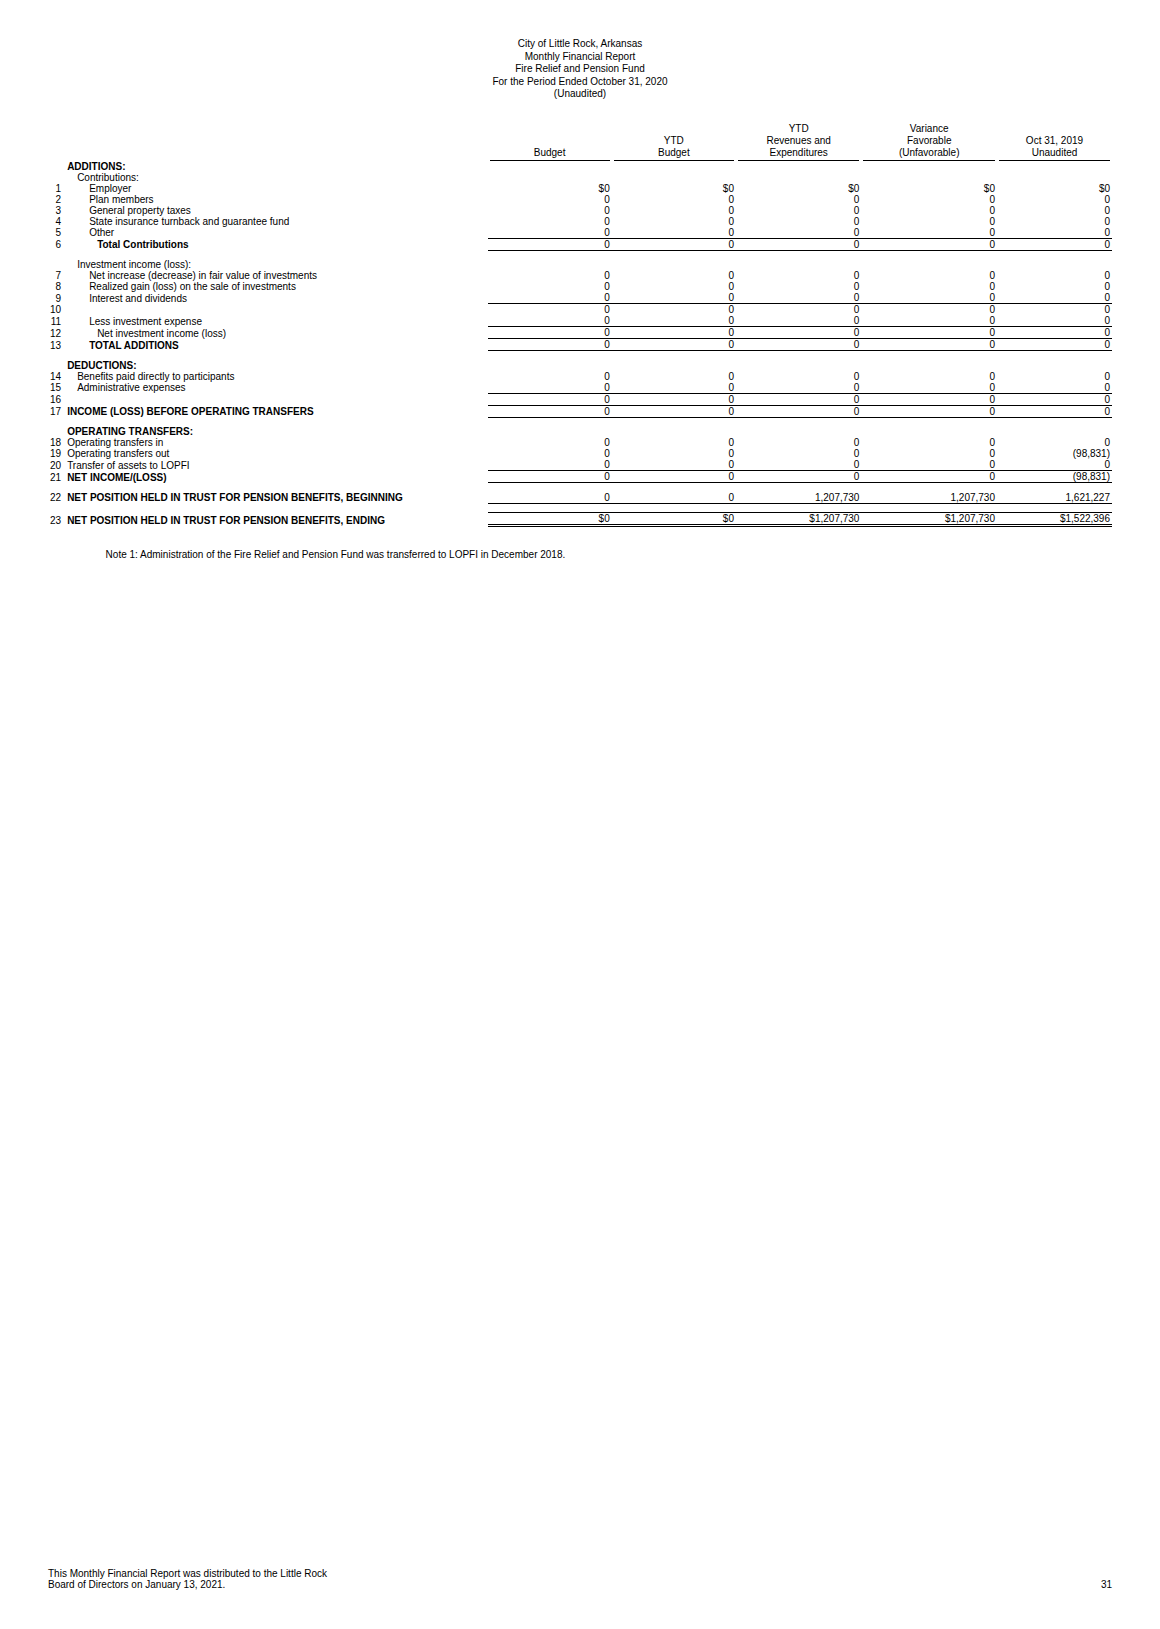City of Little Rock, Arkansas
Monthly Financial Report
Fire Relief and Pension Fund
For the Period Ended October 31, 2020
(Unaudited)
| | | | | YTD | Variance | |
| | | | YTD | Revenues and | Favorable | Oct 31, 2019 |
| | | Budget | Budget | Expenditures | (Unfavorable) | Unaudited |
| | ADDITIONS: | | | | | |
| | Contributions: | | | | | |
| 1 | Employer | $0 | $0 | $0 | $0 | $0 |
| 2 | Plan members | 0 | 0 | 0 | 0 | 0 |
| 3 | General property taxes | 0 | 0 | 0 | 0 | 0 |
| 4 | State insurance turnback and guarantee fund | 0 | 0 | 0 | 0 | 0 |
| 5 | Other | 0 | 0 | 0 | 0 | 0 |
| 6 | Total Contributions | 0 | 0 | 0 | 0 | 0 |
| | Investment income (loss): | | | | | |
| 7 | Net increase (decrease) in fair value of investments | 0 | 0 | 0 | 0 | 0 |
| 8 | Realized gain (loss) on the sale of investments | 0 | 0 | 0 | 0 | 0 |
| 9 | Interest and dividends | 0 | 0 | 0 | 0 | 0 |
| 10 | | 0 | 0 | 0 | 0 | 0 |
| 11 | Less investment expense | 0 | 0 | 0 | 0 | 0 |
| 12 | Net investment income (loss) | 0 | 0 | 0 | 0 | 0 |
| 13 | TOTAL ADDITIONS | 0 | 0 | 0 | 0 | 0 |
| | DEDUCTIONS: | | | | | |
| 14 | Benefits paid directly to participants | 0 | 0 | 0 | 0 | 0 |
| 15 | Administrative expenses | 0 | 0 | 0 | 0 | 0 |
| 16 | | 0 | 0 | 0 | 0 | 0 |
| 17 | INCOME (LOSS) BEFORE OPERATING TRANSFERS | 0 | 0 | 0 | 0 | 0 |
| | OPERATING TRANSFERS: | | | | | |
| 18 | Operating transfers in | 0 | 0 | 0 | 0 | 0 |
| 19 | Operating transfers out | 0 | 0 | 0 | 0 | (98,831) |
| 20 | Transfer of assets to LOPFI | 0 | 0 | 0 | 0 | 0 |
| 21 | NET INCOME/(LOSS) | 0 | 0 | 0 | 0 | (98,831) |
| 22 | NET POSITION HELD IN TRUST FOR PENSION BENEFITS, BEGINNING | 0 | 0 | 1,207,730 | 1,207,730 | 1,621,227 |
| 23 | NET POSITION HELD IN TRUST FOR PENSION BENEFITS, ENDING | $0 | $0 | $1,207,730 | $1,207,730 | $1,522,396 |
Note 1: Administration of the Fire Relief and Pension Fund was transferred to LOPFI in December 2018.
This Monthly Financial Report was distributed to the Little Rock
Board of Directors on January 13, 2021. 31